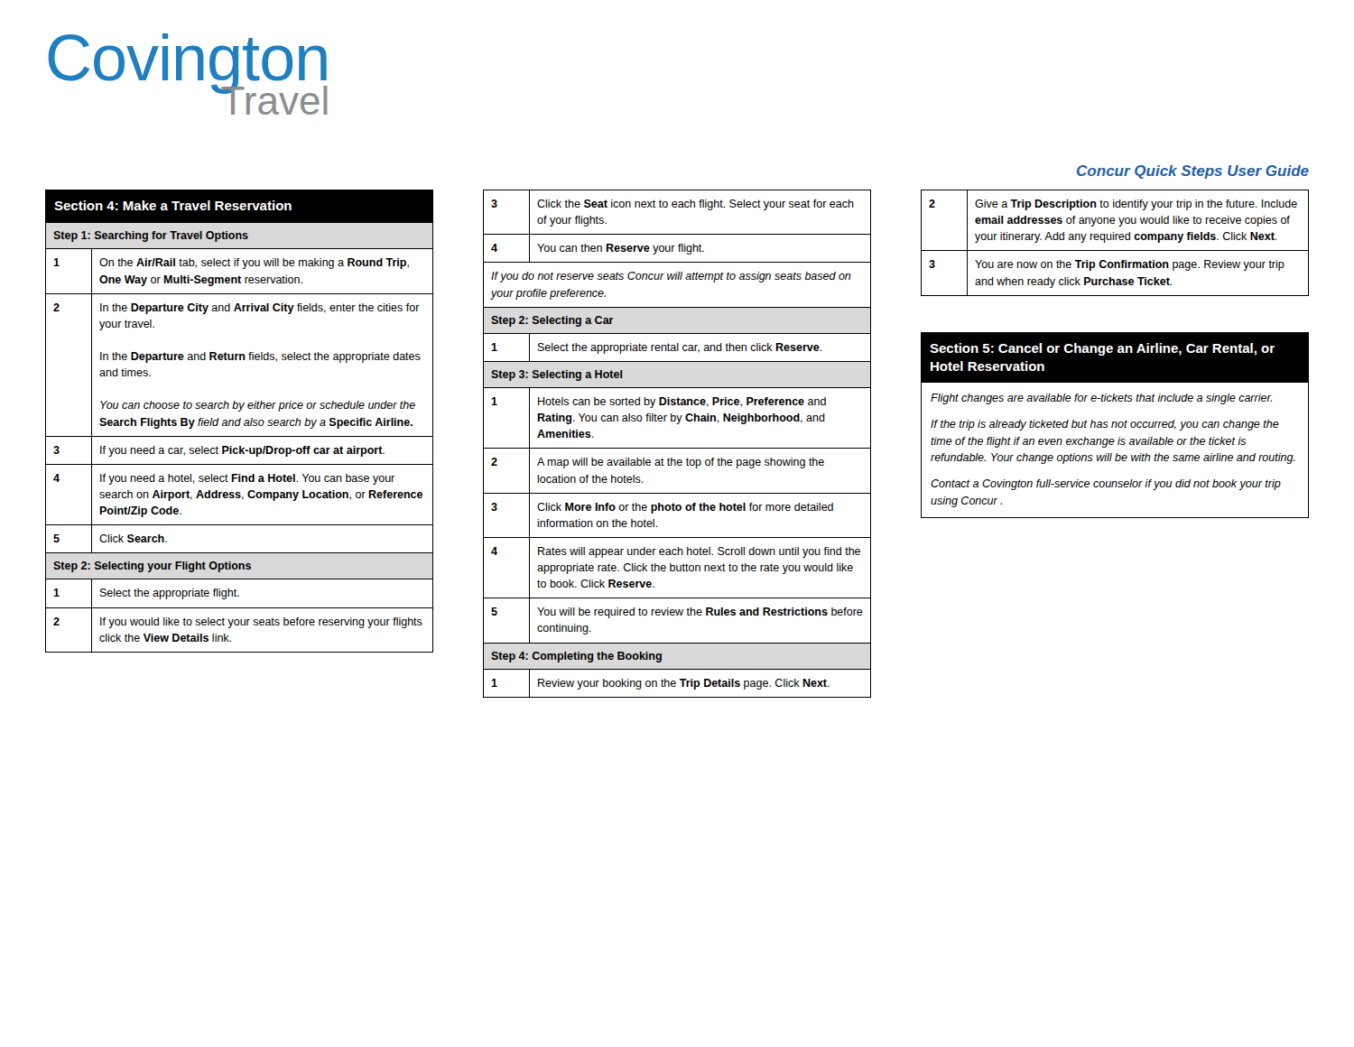Covington
Travel
Concur Quick Steps User Guide
Section 4: Make a Travel Reservation
| Step 1: Searching for Travel Options |
| 1 | On the Air/Rail tab, select if you will be making a Round Trip , One Way or Multi-Segment reservation. |
| 2 | In the Departure City and Arrival City fields, enter the cities for your travel. In the Departure and Return fields, select the appropriate dates and times. You can choose to search by either price or schedule under the Search Flights By field and also search by a Specific Airline. |
| 3 | If you need a car, select Pick-up/Drop-off car at airport . |
| 4 | If you need a hotel, select Find a Hotel . You can base your search on Airport , Address , Company Location , or Reference Point/Zip Code . |
| 5 | Click Search . |
| Step 2: Selecting your Flight Options |
| 1 | Select the appropriate flight. |
| 2 | If you would like to select your seats before reserving your flights click the View Details link. |
| 3 | Click the Seat icon next to each flight. Select your seat for each of your flights. |
| 4 | You can then Reserve your flight. |
| If you do not reserve seats Concur will attempt to assign seats based on your profile preference. |
| Step 2: Selecting a Car |
| 1 | Select the appropriate rental car, and then click Reserve . |
| Step 3: Selecting a Hotel |
| 1 | Hotels can be sorted by Distance , Price , Preference and Rating . You can also filter by Chain , Neighborhood , and Amenities . |
| 2 | A map will be available at the top of the page showing the location of the hotels. |
| 3 | Click More Info or the photo of the hotel for more detailed information on the hotel. |
| 4 | Rates will appear under each hotel. Scroll down until you find the appropriate rate. Click the button next to the rate you would like to book. Click Reserve . |
| 5 | You will be required to review the Rules and Restrictions before continuing. |
| Step 4: Completing the Booking |
| 1 | Review your booking on the Trip Details page. Click Next . |
| 2 | Give a Trip Description to identify your trip in the future. Include email addresses of anyone you would like to receive copies of your itinerary. Add any required company fields . Click Next . |
| 3 | You are now on the Trip Confirmation page. Review your trip and when ready click Purchase Ticket . |
Section 5: Cancel or Change an Airline, Car Rental, or Hotel Reservation
Flight changes are available for e-tickets that include a single carrier.
If the trip is already ticketed but has not occurred, you can change the time of the flight if an even exchange is available or the ticket is refundable. Your change options will be with the same airline and routing.
Contact a Covington full-service counselor if you did not book your trip using Concur .